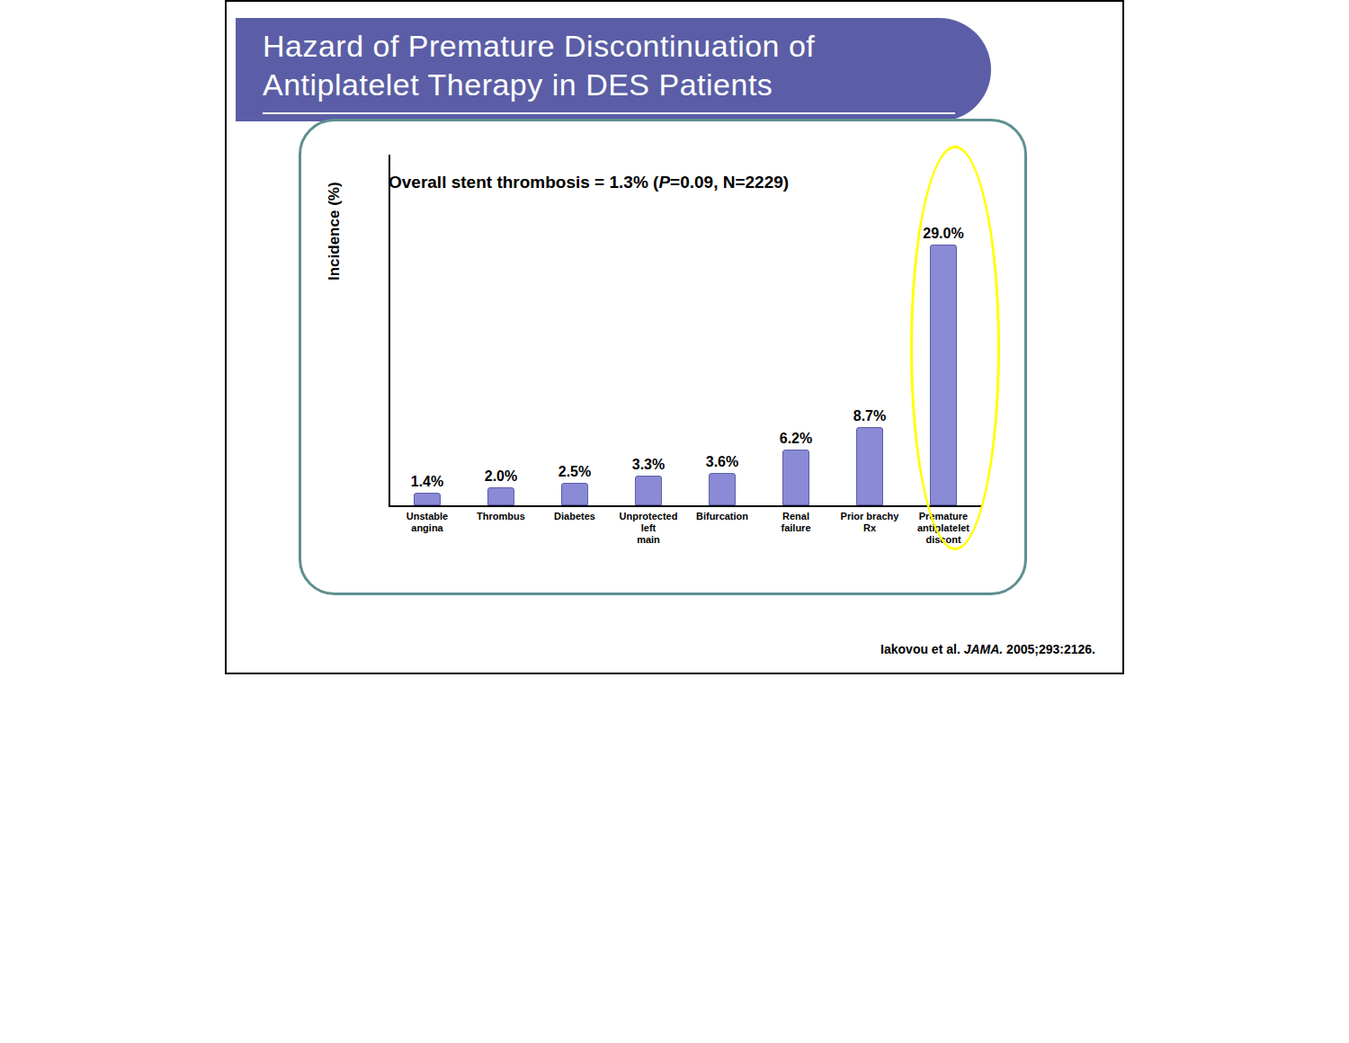Hazard of Premature Discontinuation of Antiplatelet Therapy in DES Patients
Incidence (%)
Overall stent thrombosis = 1.3% (P=0.09, N=2229)
1.4%
Unstable
angina
2.0%
Thrombus
2.5%
Diabetes
3.3%
Unprotected left
main
3.6%
Bifurcation
6.2%
Renal
failure
8.7%
Prior brachy
Rx
29.0%
Premature
antiplatelet
discont
Iakovou et al. JAMA. 2005;293:2126.